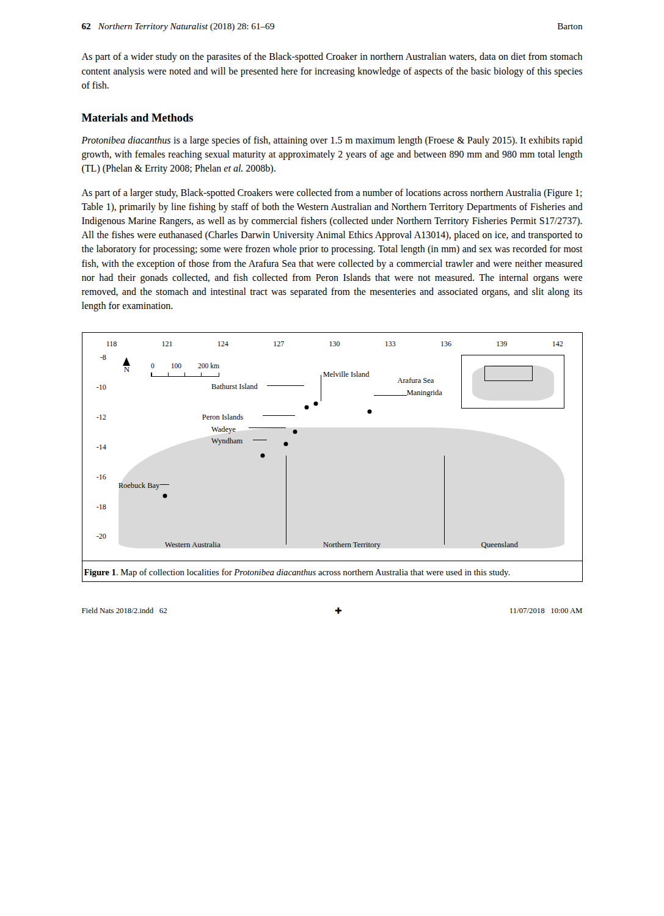62 Northern Territory Naturalist (2018) 28: 61–69
Barton
As part of a wider study on the parasites of the Black-spotted Croaker in northern Australian waters, data on diet from stomach content analysis were noted and will be presented here for increasing knowledge of aspects of the basic biology of this species of fish.
Materials and Methods
Protonibea diacanthus is a large species of fish, attaining over 1.5 m maximum length (Froese & Pauly 2015). It exhibits rapid growth, with females reaching sexual maturity at approximately 2 years of age and between 890 mm and 980 mm total length (TL) (Phelan & Errity 2008; Phelan et al. 2008b).
As part of a larger study, Black-spotted Croakers were collected from a number of locations across northern Australia (Figure 1; Table 1), primarily by line fishing by staff of both the Western Australian and Northern Territory Departments of Fisheries and Indigenous Marine Rangers, as well as by commercial fishers (collected under Northern Territory Fisheries Permit S17/2737). All the fishes were euthanased (Charles Darwin University Animal Ethics Approval A13014), placed on ice, and transported to the laboratory for processing; some were frozen whole prior to processing. Total length (in mm) and sex was recorded for most fish, with the exception of those from the Arafura Sea that were collected by a commercial trawler and were neither measured nor had their gonads collected, and fish collected from Peron Islands that were not measured. The internal organs were removed, and the stomach and intestinal tract was separated from the mesenteries and associated organs, and slit along its length for examination.
118121124127130133136139142
-8-10-12-14-16-18-20
N
0100200 km
Western Australia
Northern Territory
Queensland
Arafura Sea
Melville Island
Bathurst Island
Maningrida
Peron Islands
Wadeye
Wyndham
Roebuck Bay
Figure 1. Map of collection localities for Protonibea diacanthus across northern Australia that were used in this study.
Field Nats 2018/2.indd 62 ✚ 11/07/2018 10:00 AM